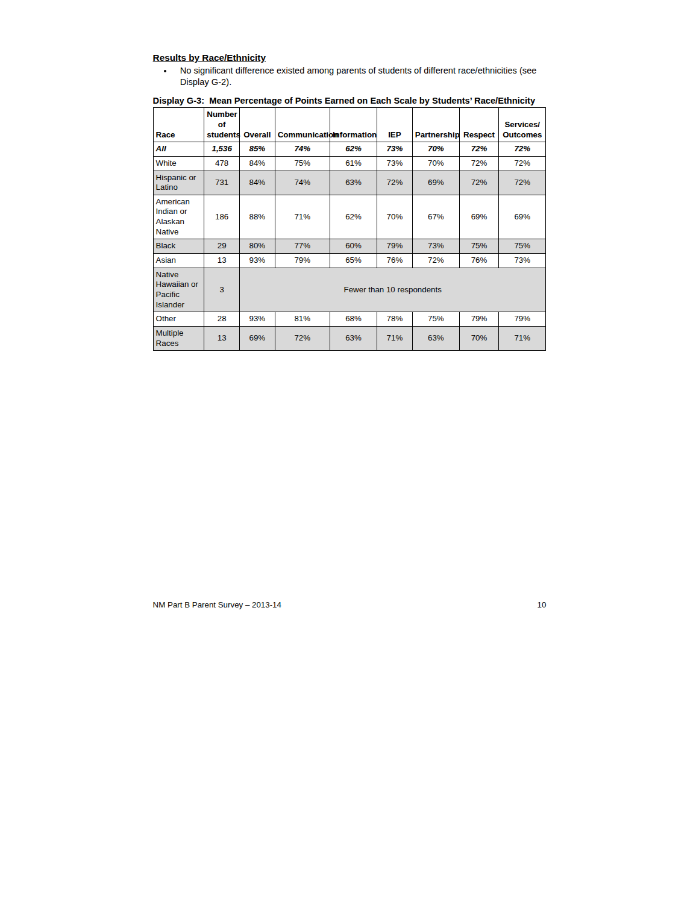Results by Race/Ethnicity
No significant difference existed among parents of students of different race/ethnicities (see Display G-2).
Display G-3: Mean Percentage of Points Earned on Each Scale by Students’ Race/Ethnicity
| Race | Number of students | Overall | Communication | Information | IEP | Partnership | Respect | Services/ Outcomes |
| --- | --- | --- | --- | --- | --- | --- | --- | --- |
| All | 1,536 | 85% | 74% | 62% | 73% | 70% | 72% | 72% |
| White | 478 | 84% | 75% | 61% | 73% | 70% | 72% | 72% |
| Hispanic or Latino | 731 | 84% | 74% | 63% | 72% | 69% | 72% | 72% |
| American Indian or Alaskan Native | 186 | 88% | 71% | 62% | 70% | 67% | 69% | 69% |
| Black | 29 | 80% | 77% | 60% | 79% | 73% | 75% | 75% |
| Asian | 13 | 93% | 79% | 65% | 76% | 72% | 76% | 73% |
| Native Hawaiian or Pacific Islander | 3 | Fewer than 10 respondents |
| Other | 28 | 93% | 81% | 68% | 78% | 75% | 79% | 79% |
| Multiple Races | 13 | 69% | 72% | 63% | 71% | 63% | 70% | 71% |
NM Part B Parent Survey – 2013-14 10